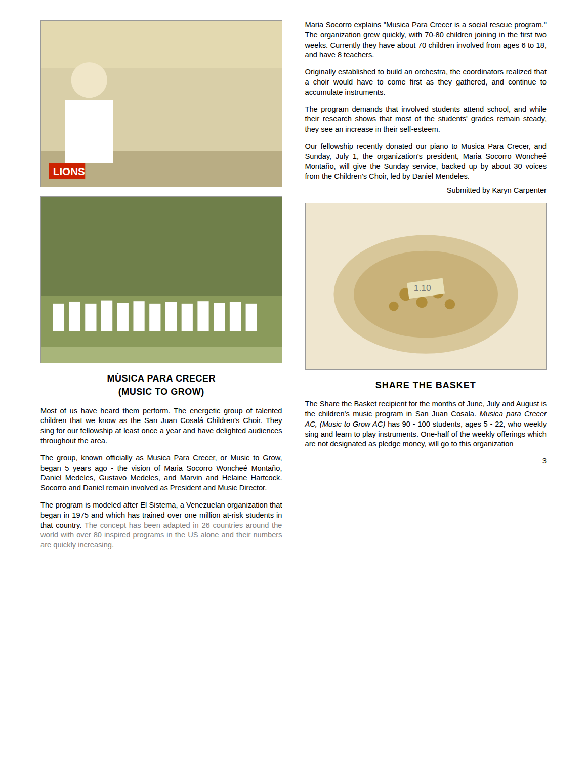MÙSICA PARA CRECER
(MUSIC TO GROW)
Most of us have heard them perform. The energetic group of talented children that we know as the San Juan Cosalá Children's Choir. They sing for our fellowship at least once a year and have delighted audiences throughout the area.
The group, known officially as Musica Para Crecer, or Music to Grow, began 5 years ago - the vision of Maria Socorro Woncheé Montaño, Daniel Medeles, Gustavo Medeles, and Marvin and Helaine Hartcock. Socorro and Daniel remain involved as President and Music Director.
The program is modeled after El Sistema, a Venezuelan organization that began in 1975 and which has trained over one million at-risk students in that country. The concept has been adapted in 26 countries around the world with over 80 inspired programs in the US alone and their numbers are quickly increasing.
Maria Socorro explains "Musica Para Crecer is a social rescue program." The organization grew quickly, with 70-80 children joining in the first two weeks. Currently they have about 70 children involved from ages 6 to 18, and have 8 teachers.
Originally established to build an orchestra, the coordinators realized that a choir would have to come first as they gathered, and continue to accumulate instruments.
The program demands that involved students attend school, and while their research shows that most of the students' grades remain steady, they see an increase in their self-esteem.
Our fellowship recently donated our piano to Musica Para Crecer, and Sunday, July 1, the organization's president, Maria Socorro Woncheé Montaño, will give the Sunday service, backed up by about 30 voices from the Children's Choir, led by Daniel Mendeles.
Submitted by Karyn Carpenter
SHARE THE BASKET
The Share the Basket recipient for the months of June, July and August is the children's music program in San Juan Cosala. Musica para Crecer AC, (Music to Grow AC) has 90 - 100 students, ages 5 - 22, who weekly sing and learn to play instruments. One-half of the weekly offerings which are not designated as pledge money, will go to this organization
3